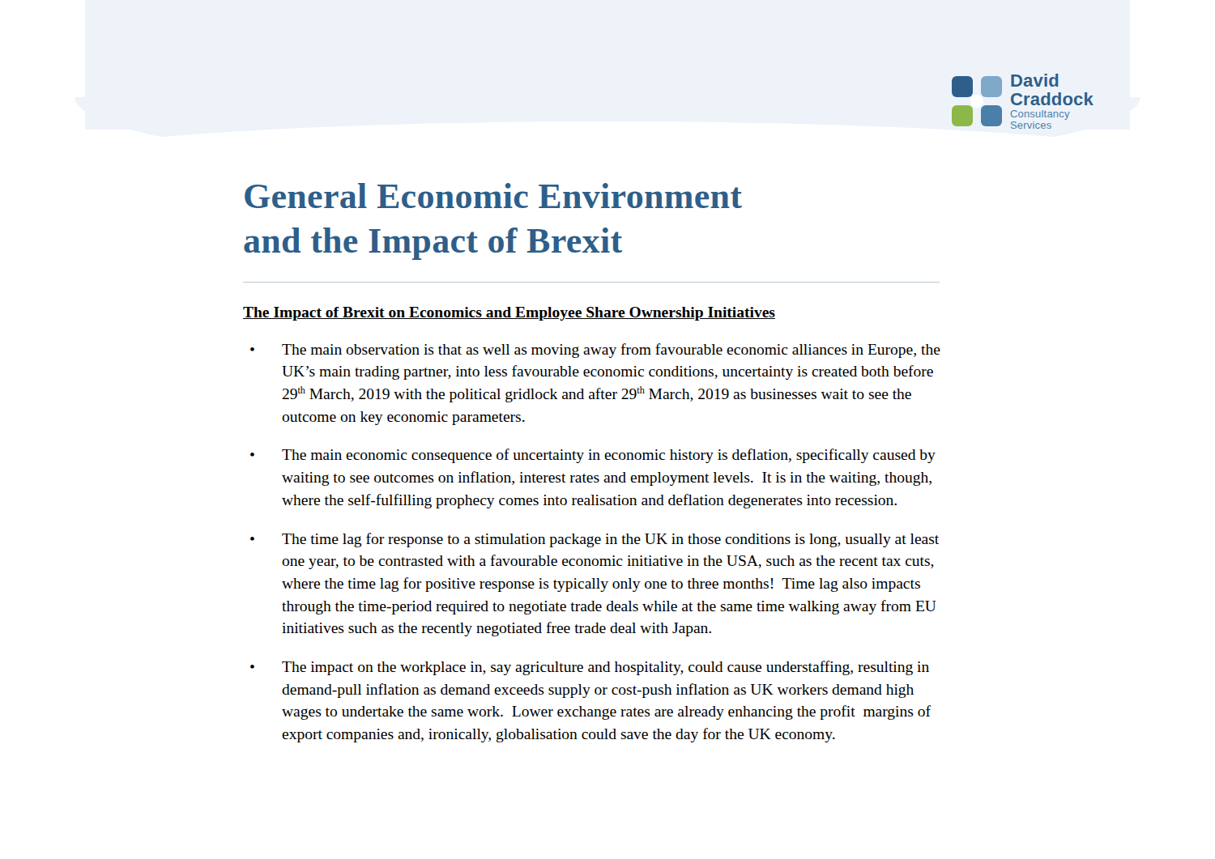David
Craddock
Consultancy
Services
General Economic Environment
and the Impact of Brexit
The Impact of Brexit on Economics and Employee Share Ownership Initiatives
The main observation is that as well as moving away from favourable economic alliances in Europe, the UK’s main trading partner, into less favourable economic conditions, uncertainty is created both before 29th March, 2019 with the political gridlock and after 29th March, 2019 as businesses wait to see the outcome on key economic parameters.
The main economic consequence of uncertainty in economic history is deflation, specifically caused by waiting to see outcomes on inflation, interest rates and employment levels. It is in the waiting, though, where the self-fulfilling prophecy comes into realisation and deflation degenerates into recession.
The time lag for response to a stimulation package in the UK in those conditions is long, usually at least one year, to be contrasted with a favourable economic initiative in the USA, such as the recent tax cuts, where the time lag for positive response is typically only one to three months! Time lag also impacts through the time-period required to negotiate trade deals while at the same time walking away from EU initiatives such as the recently negotiated free trade deal with Japan.
The impact on the workplace in, say agriculture and hospitality, could cause understaffing, resulting in demand-pull inflation as demand exceeds supply or cost-push inflation as UK workers demand high wages to undertake the same work. Lower exchange rates are already enhancing the profit margins of export companies and, ironically, globalisation could save the day for the UK economy.